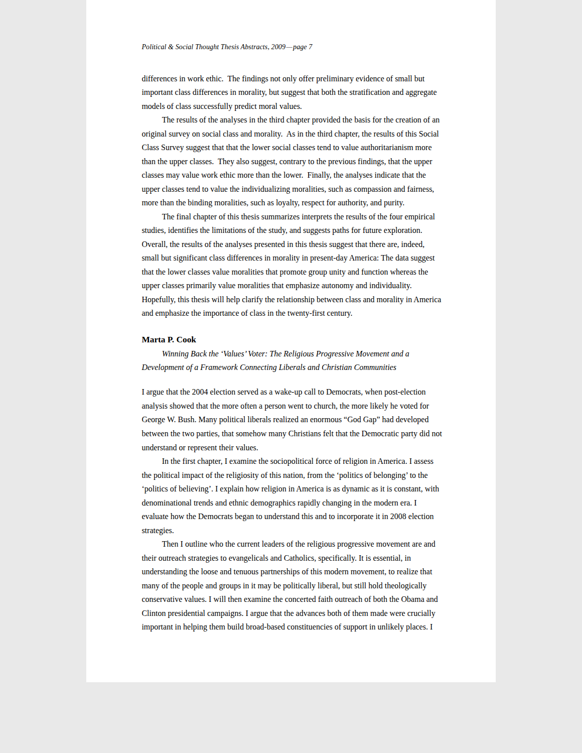Political & Social Thought Thesis Abstracts, 2009 — page 7
differences in work ethic. The findings not only offer preliminary evidence of small but important class differences in morality, but suggest that both the stratification and aggregate models of class successfully predict moral values.
The results of the analyses in the third chapter provided the basis for the creation of an original survey on social class and morality. As in the third chapter, the results of this Social Class Survey suggest that that the lower social classes tend to value authoritarianism more than the upper classes. They also suggest, contrary to the previous findings, that the upper classes may value work ethic more than the lower. Finally, the analyses indicate that the upper classes tend to value the individualizing moralities, such as compassion and fairness, more than the binding moralities, such as loyalty, respect for authority, and purity.
The final chapter of this thesis summarizes interprets the results of the four empirical studies, identifies the limitations of the study, and suggests paths for future exploration. Overall, the results of the analyses presented in this thesis suggest that there are, indeed, small but significant class differences in morality in present-day America: The data suggest that the lower classes value moralities that promote group unity and function whereas the upper classes primarily value moralities that emphasize autonomy and individuality. Hopefully, this thesis will help clarify the relationship between class and morality in America and emphasize the importance of class in the twenty-first century.
Marta P. Cook
Winning Back the ‘Values’ Voter: The Religious Progressive Movement and a Development of a Framework Connecting Liberals and Christian Communities
I argue that the 2004 election served as a wake-up call to Democrats, when post-election analysis showed that the more often a person went to church, the more likely he voted for George W. Bush. Many political liberals realized an enormous “God Gap” had developed between the two parties, that somehow many Christians felt that the Democratic party did not understand or represent their values.
In the first chapter, I examine the sociopolitical force of religion in America. I assess the political impact of the religiosity of this nation, from the ‘politics of belonging’ to the ‘politics of believing’. I explain how religion in America is as dynamic as it is constant, with denominational trends and ethnic demographics rapidly changing in the modern era. I evaluate how the Democrats began to understand this and to incorporate it in 2008 election strategies.
Then I outline who the current leaders of the religious progressive movement are and their outreach strategies to evangelicals and Catholics, specifically. It is essential, in understanding the loose and tenuous partnerships of this modern movement, to realize that many of the people and groups in it may be politically liberal, but still hold theologically conservative values. I will then examine the concerted faith outreach of both the Obama and Clinton presidential campaigns. I argue that the advances both of them made were crucially important in helping them build broad-based constituencies of support in unlikely places. I